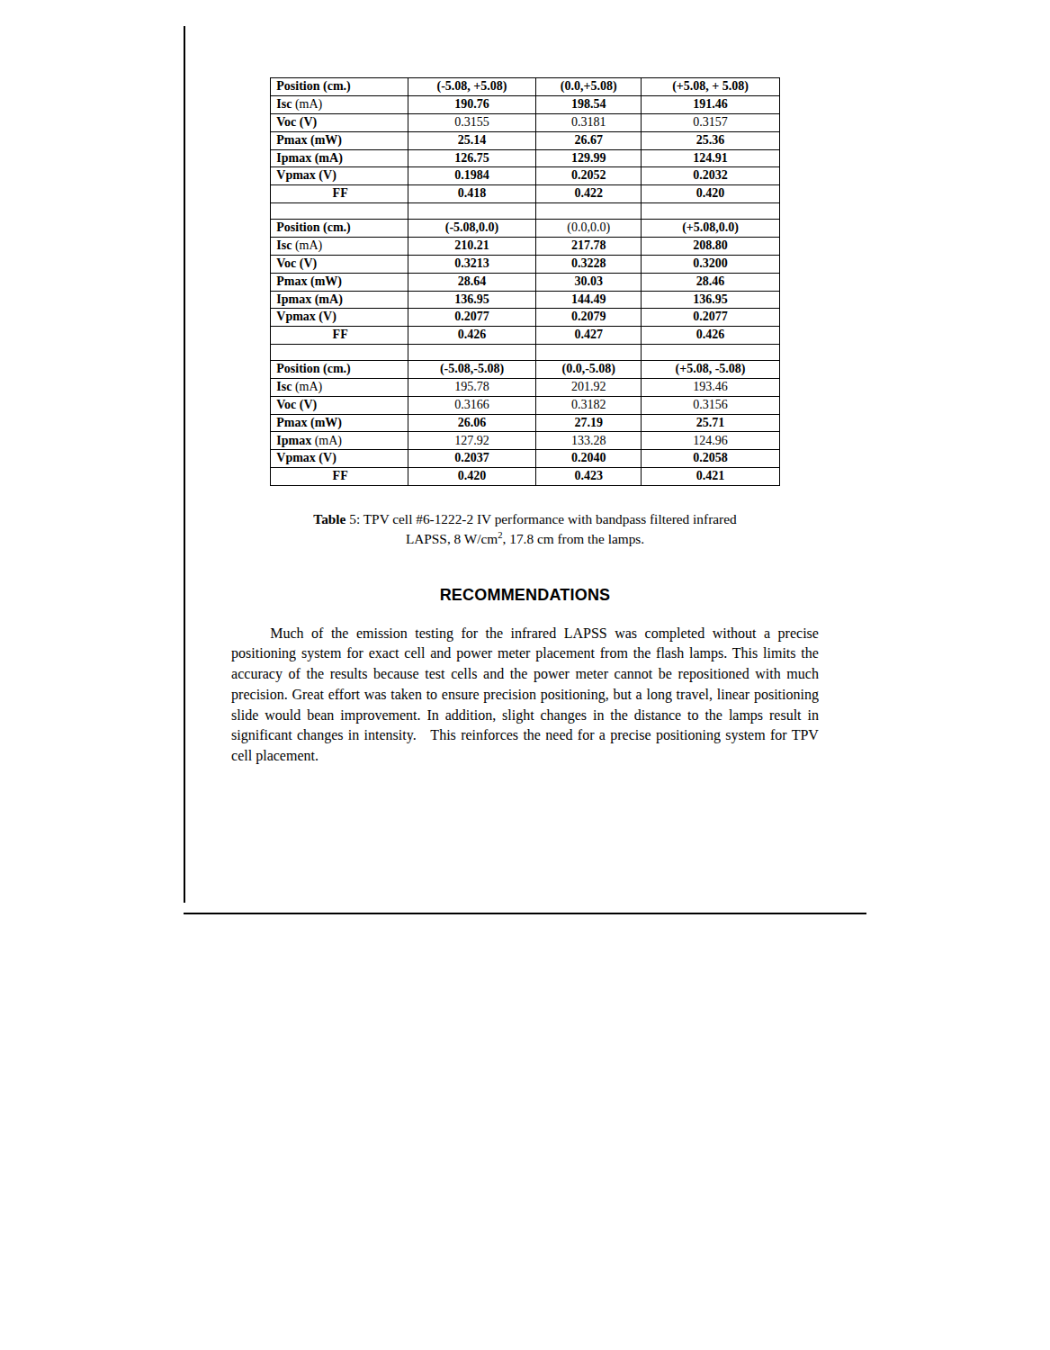| Position (cm.) | (-5.08, +5.08) | (0.0,+5.08) | (+5.08, + 5.08) |
| Isc (mA) | 190.76 | 198.54 | 191.46 |
| Voc (V) | 0.3155 | 0.3181 | 0.3157 |
| Pmax (mW) | 25.14 | 26.67 | 25.36 |
| Ipmax (mA) | 126.75 | 129.99 | 124.91 |
| Vpmax (V) | 0.1984 | 0.2052 | 0.2032 |
| FF | 0.418 | 0.422 | 0.420 |
| Position (cm.) | (-5.08,0.0) | (0.0,0.0) | (+5.08,0.0) |
| Isc (mA) | 210.21 | 217.78 | 208.80 |
| Voc (V) | 0.3213 | 0.3228 | 0.3200 |
| Pmax (mW) | 28.64 | 30.03 | 28.46 |
| Ipmax (mA) | 136.95 | 144.49 | 136.95 |
| Vpmax (V) | 0.2077 | 0.2079 | 0.2077 |
| FF | 0.426 | 0.427 | 0.426 |
| Position (cm.) | (-5.08,-5.08) | (0.0,-5.08) | (+5.08, -5.08) |
| Isc (mA) | 195.78 | 201.92 | 193.46 |
| Voc (V) | 0.3166 | 0.3182 | 0.3156 |
| Pmax (mW) | 26.06 | 27.19 | 25.71 |
| Ipmax (mA) | 127.92 | 133.28 | 124.96 |
| Vpmax (V) | 0.2037 | 0.2040 | 0.2058 |
| FF | 0.420 | 0.423 | 0.421 |
Table 5: TPV cell #6-1222-2 IV performance with bandpass filtered infrared
LAPSS, 8 W/cm2, 17.8 cm from the lamps.
RECOMMENDATIONS
Much of the emission testing for the infrared LAPSS was completed without a precise positioning system for exact cell and power meter placement from the flash lamps. This limits the accuracy of the results because test cells and the power meter cannot be repositioned with much precision. Great effort was taken to ensure precision positioning, but a long travel, linear positioning slide would bean improvement. In addition, slight changes in the distance to the lamps result in significant changes in intensity. This reinforces the need for a precise positioning system for TPV cell placement.